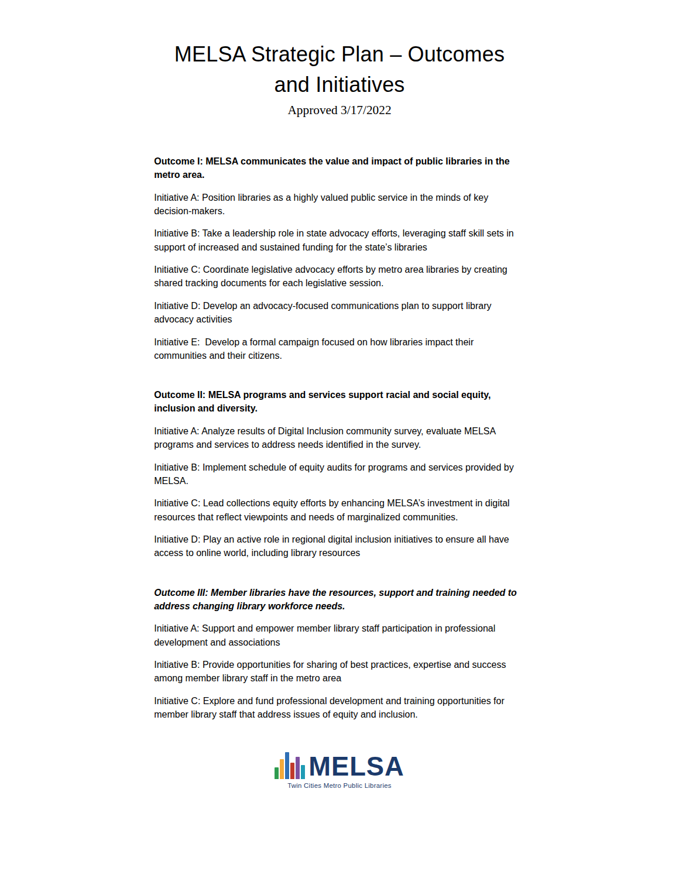MELSA Strategic Plan – Outcomes and Initiatives
Approved 3/17/2022
Outcome I: MELSA communicates the value and impact of public libraries in the metro area.
Initiative A: Position libraries as a highly valued public service in the minds of key decision-makers.
Initiative B: Take a leadership role in state advocacy efforts, leveraging staff skill sets in support of increased and sustained funding for the state’s libraries
Initiative C: Coordinate legislative advocacy efforts by metro area libraries by creating shared tracking documents for each legislative session.
Initiative D: Develop an advocacy-focused communications plan to support library advocacy activities
Initiative E: Develop a formal campaign focused on how libraries impact their communities and their citizens.
Outcome II: MELSA programs and services support racial and social equity, inclusion and diversity.
Initiative A: Analyze results of Digital Inclusion community survey, evaluate MELSA programs and services to address needs identified in the survey.
Initiative B: Implement schedule of equity audits for programs and services provided by MELSA.
Initiative C: Lead collections equity efforts by enhancing MELSA’s investment in digital resources that reflect viewpoints and needs of marginalized communities.
Initiative D: Play an active role in regional digital inclusion initiatives to ensure all have access to online world, including library resources
Outcome III: Member libraries have the resources, support and training needed to address changing library workforce needs.
Initiative A: Support and empower member library staff participation in professional development and associations
Initiative B: Provide opportunities for sharing of best practices, expertise and success among member library staff in the metro area
Initiative C: Explore and fund professional development and training opportunities for member library staff that address issues of equity and inclusion.
MELSA
Twin Cities Metro Public Libraries